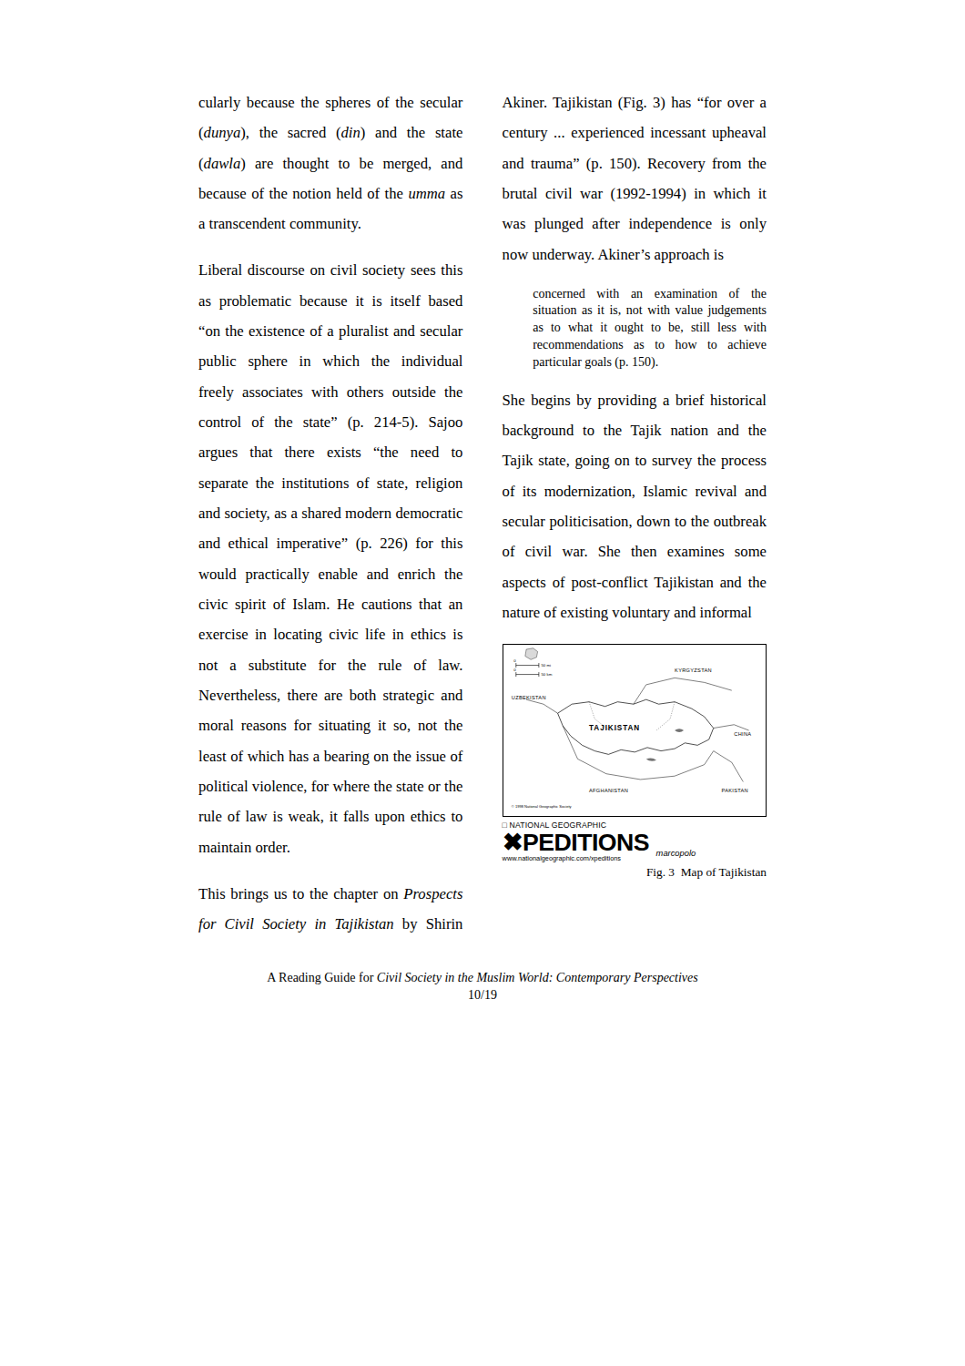cularly because the spheres of the secular (dunya), the sacred (din) and the state (dawla) are thought to be merged, and because of the notion held of the umma as a transcendent community.
Liberal discourse on civil society sees this as problematic because it is itself based “on the existence of a pluralist and secular public sphere in which the individual freely associates with others outside the control of the state” (p. 214-5). Sajoo argues that there exists “the need to separate the institutions of state, religion and society, as a shared modern democratic and ethical imperative” (p. 226) for this would practically enable and enrich the civic spirit of Islam. He cautions that an exercise in locating civic life in ethics is not a substitute for the rule of law. Nevertheless, there are both strategic and moral reasons for situating it so, not the least of which has a bearing on the issue of political violence, for where the state or the rule of law is weak, it falls upon ethics to maintain order.
This brings us to the chapter on Prospects for Civil Society in Tajikistan by Shirin Akiner. Tajikistan (Fig. 3) has “for over a century ... experienced incessant upheaval and trauma” (p. 150). Recovery from the brutal civil war (1992-1994) in which it was plunged after independence is only now underway. Akiner’s approach is
concerned with an examination of the situation as it is, not with value judgements as to what it ought to be, still less with recommendations as to how to achieve particular goals (p. 150).
She begins by providing a brief historical background to the Tajik nation and the Tajik state, going on to survey the process of its modernization, Islamic revival and secular politicisation, down to the outbreak of civil war. She then examines some aspects of post-conflict Tajikistan and the nature of existing voluntary and informal
0 50 mi 0 50 km KYRGYZSTAN UZBEKISTAN CHINA AFGHANISTAN PAKISTAN TAJIKISTAN © 1998 National Geographic Society
□ NATIONAL GEOGRAPHIC ✖PEDITIONS www.nationalgeographic.com/xpeditions
marcopolo
Fig. 3 Map of Tajikistan
A Reading Guide for Civil Society in the Muslim World: Contemporary Perspectives
10/19